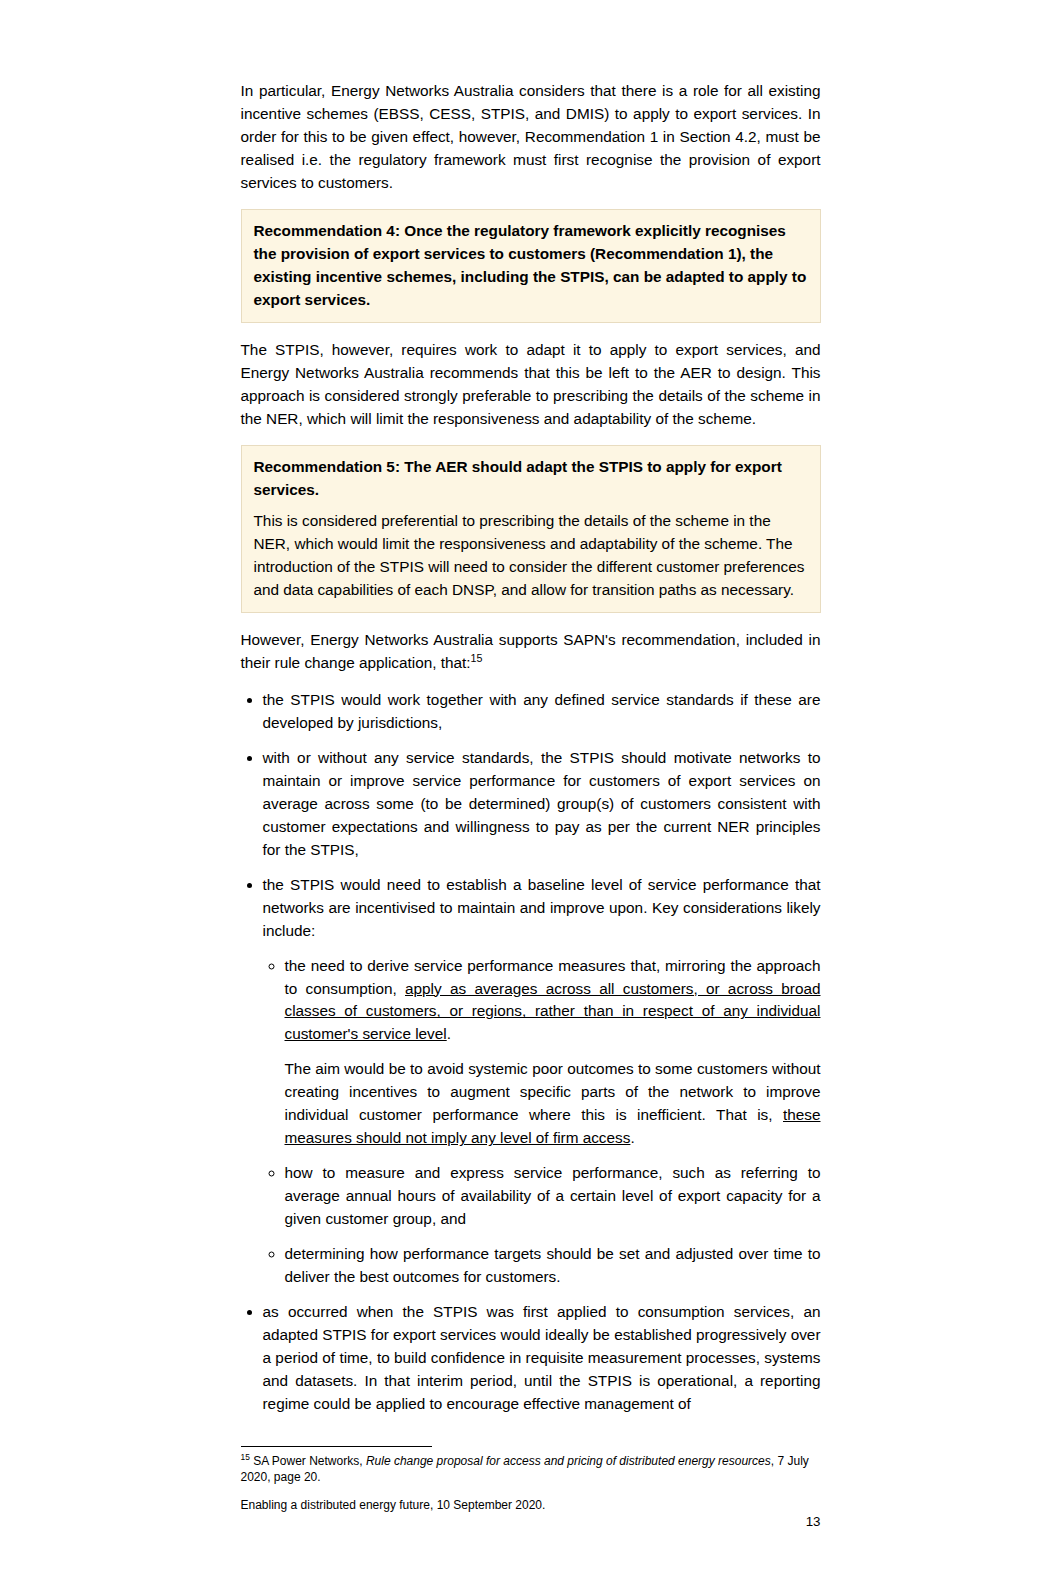In particular, Energy Networks Australia considers that there is a role for all existing incentive schemes (EBSS, CESS, STPIS, and DMIS) to apply to export services. In order for this to be given effect, however, Recommendation 1 in Section 4.2, must be realised i.e. the regulatory framework must first recognise the provision of export services to customers.
Recommendation 4: Once the regulatory framework explicitly recognises the provision of export services to customers (Recommendation 1), the existing incentive schemes, including the STPIS, can be adapted to apply to export services.
The STPIS, however, requires work to adapt it to apply to export services, and Energy Networks Australia recommends that this be left to the AER to design. This approach is considered strongly preferable to prescribing the details of the scheme in the NER, which will limit the responsiveness and adaptability of the scheme.
Recommendation 5: The AER should adapt the STPIS to apply for export services.
This is considered preferential to prescribing the details of the scheme in the NER, which would limit the responsiveness and adaptability of the scheme. The introduction of the STPIS will need to consider the different customer preferences and data capabilities of each DNSP, and allow for transition paths as necessary.
However, Energy Networks Australia supports SAPN's recommendation, included in their rule change application, that:15
the STPIS would work together with any defined service standards if these are developed by jurisdictions,
with or without any service standards, the STPIS should motivate networks to maintain or improve service performance for customers of export services on average across some (to be determined) group(s) of customers consistent with customer expectations and willingness to pay as per the current NER principles for the STPIS,
the STPIS would need to establish a baseline level of service performance that networks are incentivised to maintain and improve upon. Key considerations likely include:
the need to derive service performance measures that, mirroring the approach to consumption, apply as averages across all customers, or across broad classes of customers, or regions, rather than in respect of any individual customer's service level.
The aim would be to avoid systemic poor outcomes to some customers without creating incentives to augment specific parts of the network to improve individual customer performance where this is inefficient. That is, these measures should not imply any level of firm access.
how to measure and express service performance, such as referring to average annual hours of availability of a certain level of export capacity for a given customer group, and
determining how performance targets should be set and adjusted over time to deliver the best outcomes for customers.
as occurred when the STPIS was first applied to consumption services, an adapted STPIS for export services would ideally be established progressively over a period of time, to build confidence in requisite measurement processes, systems and datasets. In that interim period, until the STPIS is operational, a reporting regime could be applied to encourage effective management of
15 SA Power Networks, Rule change proposal for access and pricing of distributed energy resources, 7 July 2020, page 20.
Enabling a distributed energy future, 10 September 2020. 13